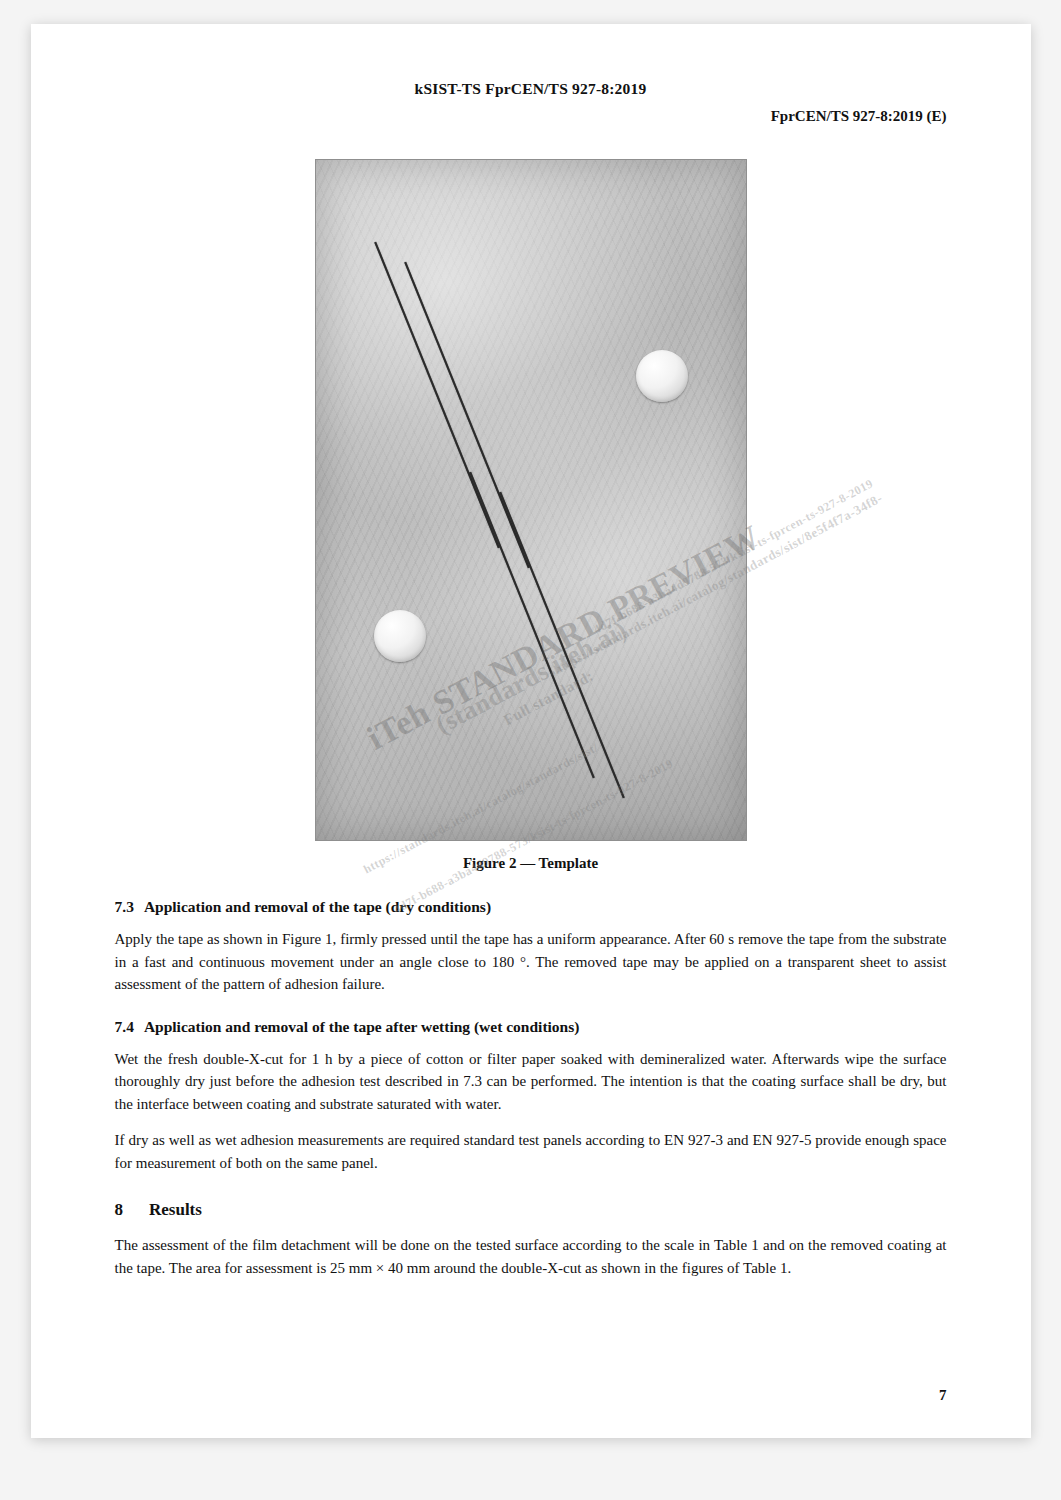kSIST-TS FprCEN/TS 927-8:2019
FprCEN/TS 927-8:2019 (E)
Figure 2 — Template
7.3 Application and removal of the tape (dry conditions)
Apply the tape as shown in Figure 1, firmly pressed until the tape has a uniform appearance. After 60 s remove the tape from the substrate in a fast and continuous movement under an angle close to 180 °. The removed tape may be applied on a transparent sheet to assist assessment of the pattern of adhesion failure.
7.4 Application and removal of the tape after wetting (wet conditions)
Wet the fresh double-X-cut for 1 h by a piece of cotton or filter paper soaked with demineralized water. Afterwards wipe the surface thoroughly dry just before the adhesion test described in 7.3 can be performed. The intention is that the coating surface shall be dry, but the interface between coating and substrate saturated with water.
If dry as well as wet adhesion measurements are required standard test panels according to EN 927-3 and EN 927-5 provide enough space for measurement of both on the same panel.
8 Results
The assessment of the film detachment will be done on the tested surface according to the scale in Table 1 and on the removed coating at the tape. The area for assessment is 25 mm × 40 mm around the double-X-cut as shown in the figures of Table 1.
7
iTeh STANDARD PREVIEW (standards.iteh.ai) Full standard: https://standards.iteh.ai/catalog/standards/sist/8e5f4f7a-34f8- 4d7f-b688-a3ba4d9788-573/ksist-ts-fprcen-ts-927-8-2019 https://standards.iteh.ai/catalog/standards/sist/ 4d7f-b688-a3ba4d9788-573/ksist-ts-fprcen-ts-927-8-2019